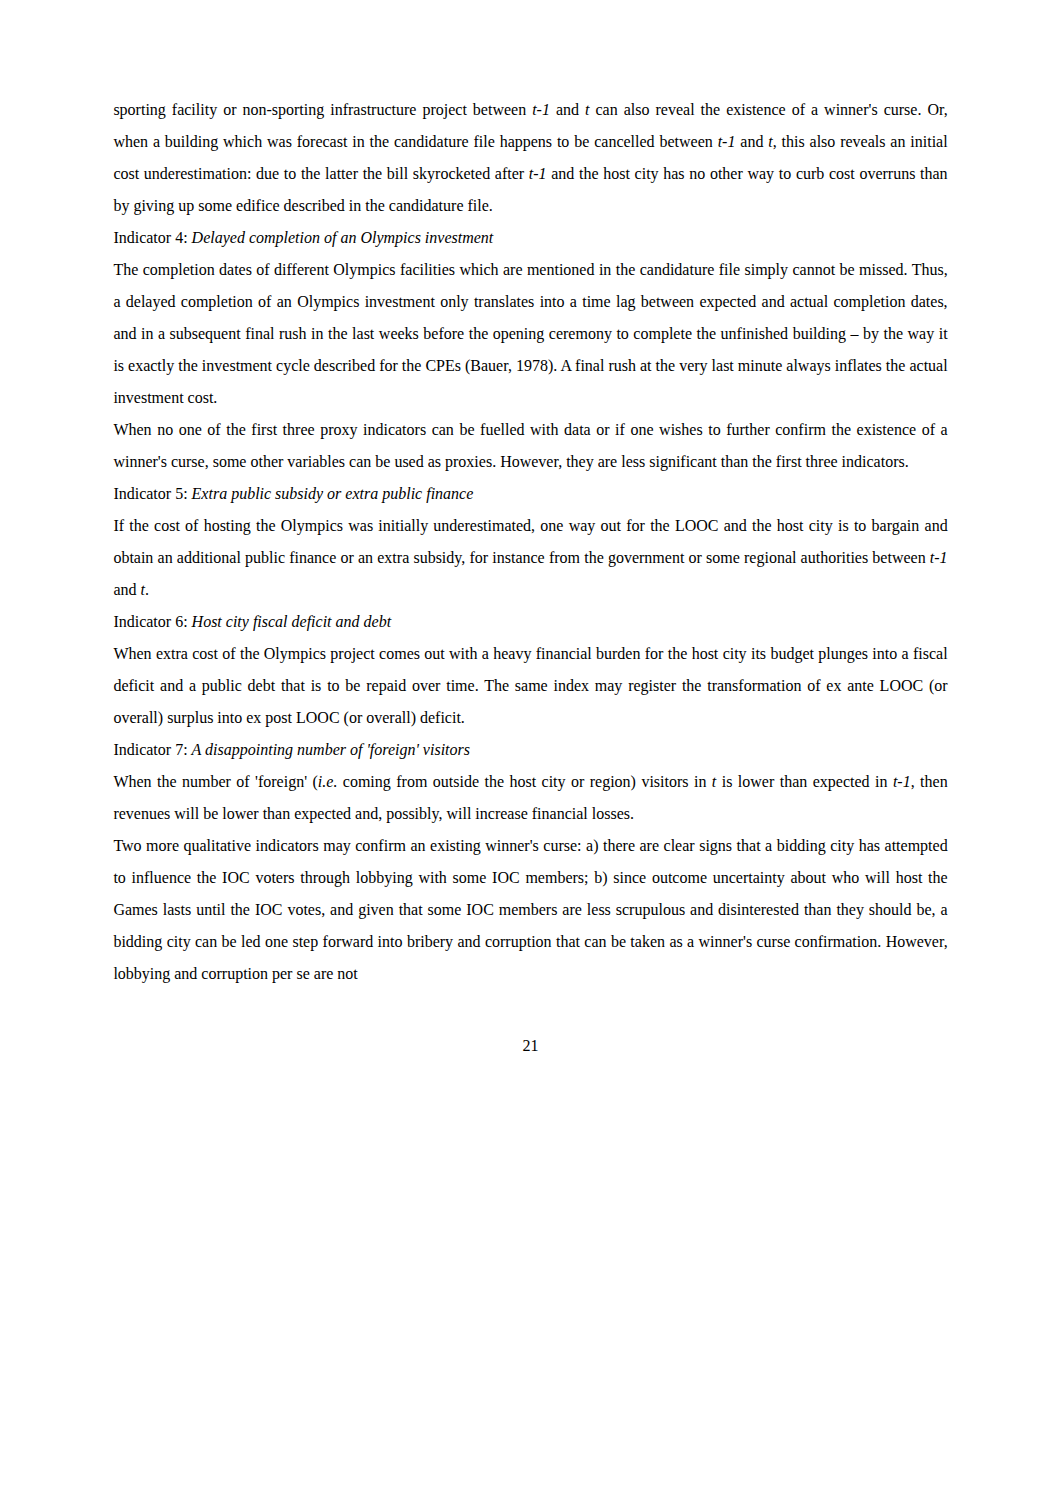sporting facility or non-sporting infrastructure project between t-1 and t can also reveal the existence of a winner's curse. Or, when a building which was forecast in the candidature file happens to be cancelled between t-1 and t, this also reveals an initial cost underestimation: due to the latter the bill skyrocketed after t-1 and the host city has no other way to curb cost overruns than by giving up some edifice described in the candidature file.
Indicator 4: Delayed completion of an Olympics investment
The completion dates of different Olympics facilities which are mentioned in the candidature file simply cannot be missed. Thus, a delayed completion of an Olympics investment only translates into a time lag between expected and actual completion dates, and in a subsequent final rush in the last weeks before the opening ceremony to complete the unfinished building – by the way it is exactly the investment cycle described for the CPEs (Bauer, 1978). A final rush at the very last minute always inflates the actual investment cost.
When no one of the first three proxy indicators can be fuelled with data or if one wishes to further confirm the existence of a winner's curse, some other variables can be used as proxies. However, they are less significant than the first three indicators.
Indicator 5: Extra public subsidy or extra public finance
If the cost of hosting the Olympics was initially underestimated, one way out for the LOOC and the host city is to bargain and obtain an additional public finance or an extra subsidy, for instance from the government or some regional authorities between t-1 and t.
Indicator 6: Host city fiscal deficit and debt
When extra cost of the Olympics project comes out with a heavy financial burden for the host city its budget plunges into a fiscal deficit and a public debt that is to be repaid over time. The same index may register the transformation of ex ante LOOC (or overall) surplus into ex post LOOC (or overall) deficit.
Indicator 7: A disappointing number of 'foreign' visitors
When the number of 'foreign' (i.e. coming from outside the host city or region) visitors in t is lower than expected in t-1, then revenues will be lower than expected and, possibly, will increase financial losses.
Two more qualitative indicators may confirm an existing winner's curse: a) there are clear signs that a bidding city has attempted to influence the IOC voters through lobbying with some IOC members; b) since outcome uncertainty about who will host the Games lasts until the IOC votes, and given that some IOC members are less scrupulous and disinterested than they should be, a bidding city can be led one step forward into bribery and corruption that can be taken as a winner's curse confirmation. However, lobbying and corruption per se are not
21